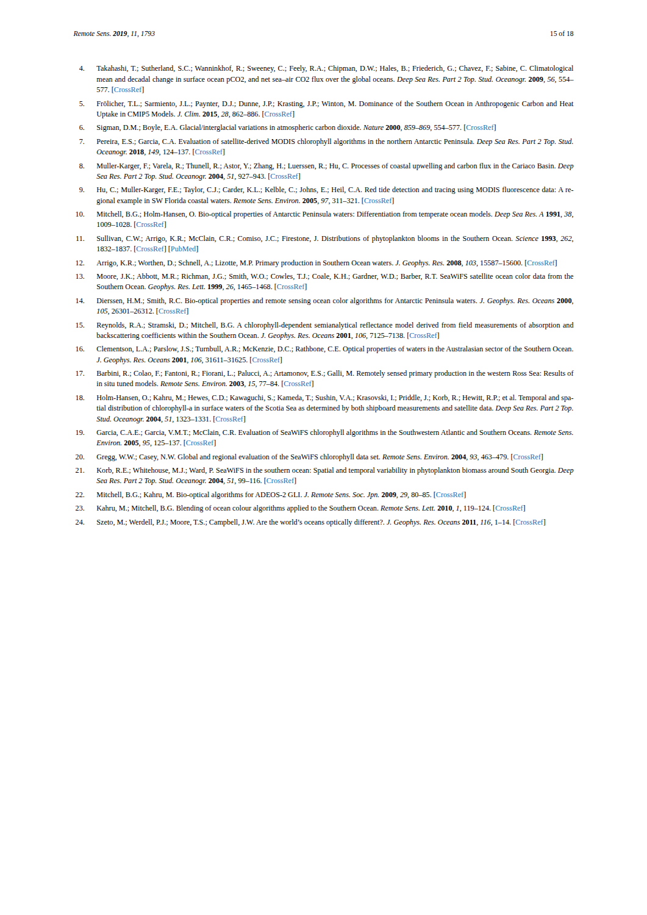Remote Sens. 2019, 11, 1793 15 of 18
4. Takahashi, T.; Sutherland, S.C.; Wanninkhof, R.; Sweeney, C.; Feely, R.A.; Chipman, D.W.; Hales, B.; Friederich, G.; Chavez, F.; Sabine, C. Climatological mean and decadal change in surface ocean pCO2, and net sea–air CO2 flux over the global oceans. Deep Sea Res. Part 2 Top. Stud. Oceanogr. 2009, 56, 554–577. [CrossRef]
5. Frölicher, T.L.; Sarmiento, J.L.; Paynter, D.J.; Dunne, J.P.; Krasting, J.P.; Winton, M. Dominance of the Southern Ocean in Anthropogenic Carbon and Heat Uptake in CMIP5 Models. J. Clim. 2015, 28, 862–886. [CrossRef]
6. Sigman, D.M.; Boyle, E.A. Glacial/interglacial variations in atmospheric carbon dioxide. Nature 2000, 859–869, 554–577. [CrossRef]
7. Pereira, E.S.; Garcia, C.A. Evaluation of satellite-derived MODIS chlorophyll algorithms in the northern Antarctic Peninsula. Deep Sea Res. Part 2 Top. Stud. Oceanogr. 2018, 149, 124–137. [CrossRef]
8. Muller-Karger, F.; Varela, R.; Thunell, R.; Astor, Y.; Zhang, H.; Luerssen, R.; Hu, C. Processes of coastal upwelling and carbon flux in the Cariaco Basin. Deep Sea Res. Part 2 Top. Stud. Oceanogr. 2004, 51, 927–943. [CrossRef]
9. Hu, C.; Muller-Karger, F.E.; Taylor, C.J.; Carder, K.L.; Kelble, C.; Johns, E.; Heil, C.A. Red tide detection and tracing using MODIS fluorescence data: A regional example in SW Florida coastal waters. Remote Sens. Environ. 2005, 97, 311–321. [CrossRef]
10. Mitchell, B.G.; Holm-Hansen, O. Bio-optical properties of Antarctic Peninsula waters: Differentiation from temperate ocean models. Deep Sea Res. A 1991, 38, 1009–1028. [CrossRef]
11. Sullivan, C.W.; Arrigo, K.R.; McClain, C.R.; Comiso, J.C.; Firestone, J. Distributions of phytoplankton blooms in the Southern Ocean. Science 1993, 262, 1832–1837. [CrossRef] [PubMed]
12. Arrigo, K.R.; Worthen, D.; Schnell, A.; Lizotte, M.P. Primary production in Southern Ocean waters. J. Geophys. Res. 2008, 103, 15587–15600. [CrossRef]
13. Moore, J.K.; Abbott, M.R.; Richman, J.G.; Smith, W.O.; Cowles, T.J.; Coale, K.H.; Gardner, W.D.; Barber, R.T. SeaWiFS satellite ocean color data from the Southern Ocean. Geophys. Res. Lett. 1999, 26, 1465–1468. [CrossRef]
14. Dierssen, H.M.; Smith, R.C. Bio-optical properties and remote sensing ocean color algorithms for Antarctic Peninsula waters. J. Geophys. Res. Oceans 2000, 105, 26301–26312. [CrossRef]
15. Reynolds, R.A.; Stramski, D.; Mitchell, B.G. A chlorophyll-dependent semianalytical reflectance model derived from field measurements of absorption and backscattering coefficients within the Southern Ocean. J. Geophys. Res. Oceans 2001, 106, 7125–7138. [CrossRef]
16. Clementson, L.A.; Parslow, J.S.; Turnbull, A.R.; McKenzie, D.C.; Rathbone, C.E. Optical properties of waters in the Australasian sector of the Southern Ocean. J. Geophys. Res. Oceans 2001, 106, 31611–31625. [CrossRef]
17. Barbini, R.; Colao, F.; Fantoni, R.; Fiorani, L.; Palucci, A.; Artamonov, E.S.; Galli, M. Remotely sensed primary production in the western Ross Sea: Results of in situ tuned models. Remote Sens. Environ. 2003, 15, 77–84. [CrossRef]
18. Holm-Hansen, O.; Kahru, M.; Hewes, C.D.; Kawaguchi, S.; Kameda, T.; Sushin, V.A.; Krasovski, I.; Priddle, J.; Korb, R.; Hewitt, R.P.; et al. Temporal and spatial distribution of chlorophyll-a in surface waters of the Scotia Sea as determined by both shipboard measurements and satellite data. Deep Sea Res. Part 2 Top. Stud. Oceanogr. 2004, 51, 1323–1331. [CrossRef]
19. Garcia, C.A.E.; Garcia, V.M.T.; McClain, C.R. Evaluation of SeaWiFS chlorophyll algorithms in the Southwestern Atlantic and Southern Oceans. Remote Sens. Environ. 2005, 95, 125–137. [CrossRef]
20. Gregg, W.W.; Casey, N.W. Global and regional evaluation of the SeaWiFS chlorophyll data set. Remote Sens. Environ. 2004, 93, 463–479. [CrossRef]
21. Korb, R.E.; Whitehouse, M.J.; Ward, P. SeaWiFS in the southern ocean: Spatial and temporal variability in phytoplankton biomass around South Georgia. Deep Sea Res. Part 2 Top. Stud. Oceanogr. 2004, 51, 99–116. [CrossRef]
22. Mitchell, B.G.; Kahru, M. Bio-optical algorithms for ADEOS-2 GLI. J. Remote Sens. Soc. Jpn. 2009, 29, 80–85. [CrossRef]
23. Kahru, M.; Mitchell, B.G. Blending of ocean colour algorithms applied to the Southern Ocean. Remote Sens. Lett. 2010, 1, 119–124. [CrossRef]
24. Szeto, M.; Werdell, P.J.; Moore, T.S.; Campbell, J.W. Are the world’s oceans optically different?. J. Geophys. Res. Oceans 2011, 116, 1–14. [CrossRef]